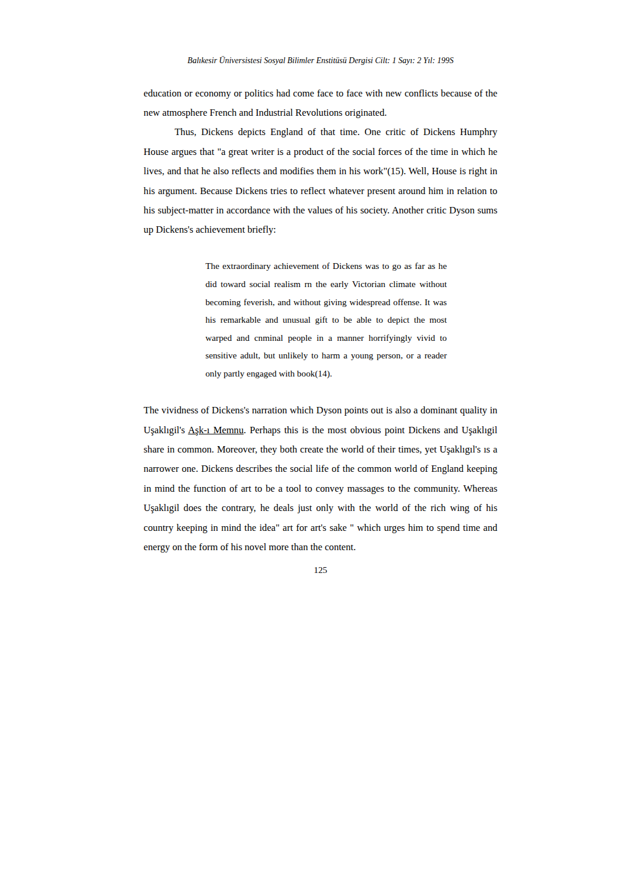Balıkesir Üniversistesi Sosyal Bilimler Enstitüsü Dergisi Cilt: 1 Sayı: 2 Yıl: 199S
education or economy or politics had come face to face with new conflicts because of the new atmosphere French and Industrial Revolutions originated.
Thus, Dickens depicts England of that time. One critic of Dickens Humphry House argues that "a great writer is a product of the social forces of the time in which he lives, and that he also reflects and modifies them in his work"(15). Well, House is right in his argument. Because Dickens tries to reflect whatever present around him in relation to his subject-matter in accordance with the values of his society. Another critic Dyson sums up Dickens's achievement briefly:
The extraordinary achievement of Dickens was to go as far as he did toward social realism rn the early Victorian climate without becoming feverish, and without giving widespread offense. It was his remarkable and unusual gift to be able to depict the most warped and cnminal people in a manner horrifyingly vivid to sensitive adult, but unlikely to harm a young person, or a reader only partly engaged with book(14).
The vividness of Dickens's narration which Dyson points out is also a dominant quality in Uşaklıgil's Aşk-ı Memnu. Perhaps this is the most obvious point Dickens and Uşaklıgil share in common. Moreover, they both create the world of their times, yet Uşaklıgıl's ıs a narrower one. Dickens describes the social life of the common world of England keeping in mind the function of art to be a tool to convey massages to the community. Whereas Uşaklıgil does the contrary, he deals just only with the world of the rich wing of his country keeping in mind the idea" art for art's sake " which urges him to spend time and energy on the form of his novel more than the content.
125